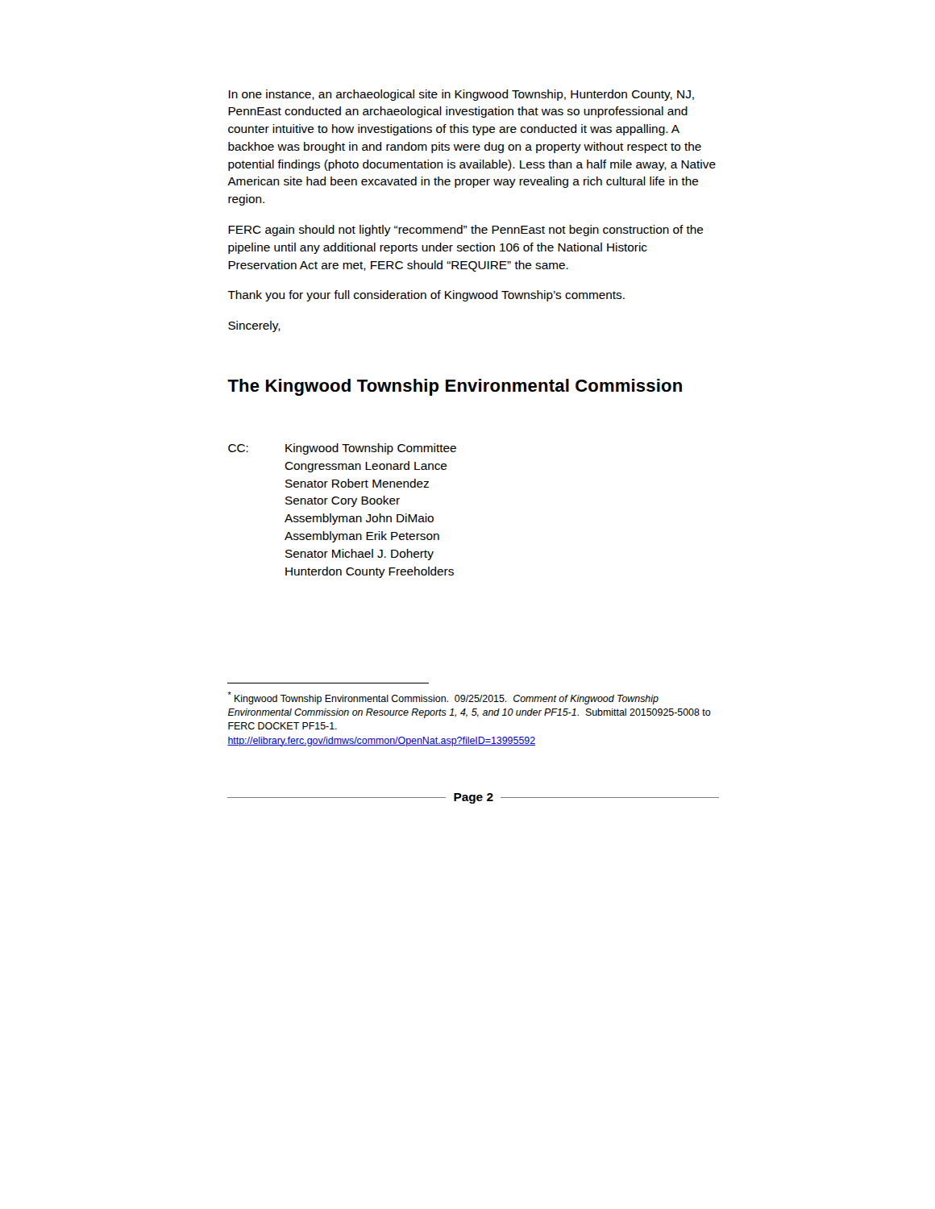In one instance, an archaeological site in Kingwood Township, Hunterdon County, NJ, PennEast conducted an archaeological investigation that was so unprofessional and counter intuitive to how investigations of this type are conducted it was appalling. A backhoe was brought in and random pits were dug on a property without respect to the potential findings (photo documentation is available). Less than a half mile away, a Native American site had been excavated in the proper way revealing a rich cultural life in the region.
FERC again should not lightly “recommend” the PennEast not begin construction of the pipeline until any additional reports under section 106 of the National Historic Preservation Act are met, FERC should “REQUIRE” the same.
Thank you for your full consideration of Kingwood Township’s comments.
Sincerely,
The Kingwood Township Environmental Commission
| CC: | Kingwood Township Committee |
| | Congressman Leonard Lance |
| | Senator Robert Menendez |
| | Senator Cory Booker |
| | Assemblyman John DiMaio |
| | Assemblyman Erik Peterson |
| | Senator Michael J. Doherty |
| | Hunterdon County Freeholders |
* Kingwood Township Environmental Commission. 09/25/2015. Comment of Kingwood Township Environmental Commission on Resource Reports 1, 4, 5, and 10 under PF15-1. Submittal 20150925-5008 to FERC DOCKET PF15-1.
http://elibrary.ferc.gov/idmws/common/OpenNat.asp?fileID=13995592
Page 2